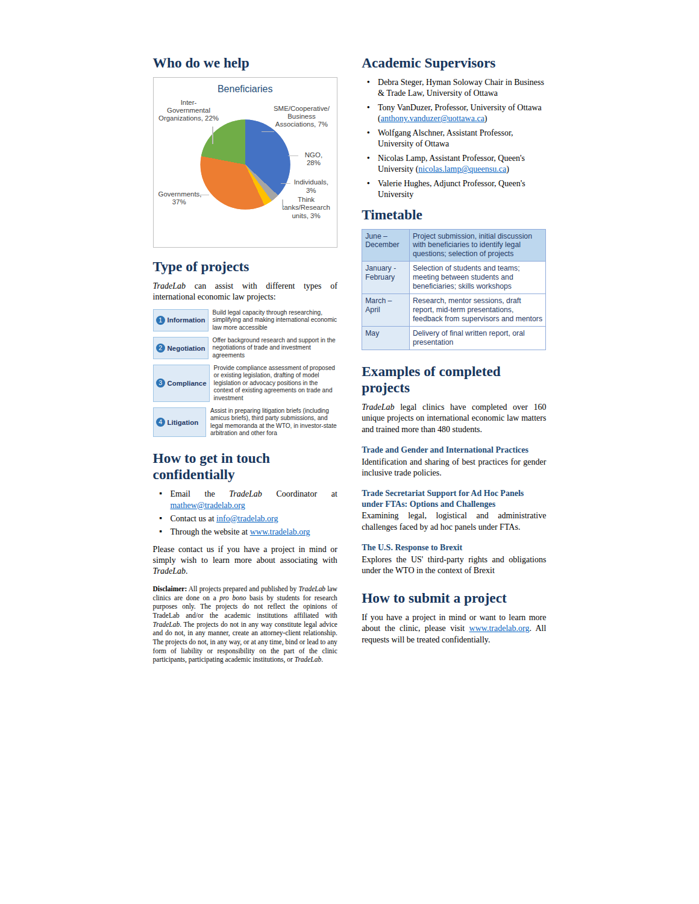Who do we help
Beneficiaries
Inter-
Governmental
Organizations, 22%
SME/Cooperative/
Business
Associations, 7%
NGO,
28%
Individuals,
3%
Think
tanks/Research
units, 3%
Governments,
37%
Type of projects
TradeLab can assist with different types of international economic law projects:
1 Information
Build legal capacity through researching, simplifying and making international economic law more accessible
2 Negotiation
Offer background research and support in the negotiations of trade and investment agreements
3 Compliance
Provide compliance assessment of proposed or existing legislation, drafting of model legislation or advocacy positions in the context of existing agreements on trade and investment
4 Litigation
Assist in preparing litigation briefs (including amicus briefs), third party submissions, and legal memoranda at the WTO, in investor-state arbitration and other fora
How to get in touch confidentially
Email the TradeLab Coordinator at mathew@tradelab.org
Contact us at info@tradelab.org
Through the website at www.tradelab.org
Please contact us if you have a project in mind or simply wish to learn more about associating with TradeLab.
Disclaimer: All projects prepared and published by TradeLab law clinics are done on a pro bono basis by students for research purposes only. The projects do not reflect the opinions of TradeLab and/or the academic institutions affiliated with TradeLab. The projects do not in any way constitute legal advice and do not, in any manner, create an attorney-client relationship. The projects do not, in any way, or at any time, bind or lead to any form of liability or responsibility on the part of the clinic participants, participating academic institutions, or TradeLab.
Academic Supervisors
Debra Steger, Hyman Soloway Chair in Business & Trade Law, University of Ottawa
Tony VanDuzer, Professor, University of Ottawa (anthony.vanduzer@uottawa.ca)
Wolfgang Alschner, Assistant Professor, University of Ottawa
Nicolas Lamp, Assistant Professor, Queen's University (nicolas.lamp@queensu.ca)
Valerie Hughes, Adjunct Professor, Queen's University
Timetable
| June – December | Project submission, initial discussion with beneficiaries to identify legal questions; selection of projects |
| January - February | Selection of students and teams; meeting between students and beneficiaries; skills workshops |
| March – April | Research, mentor sessions, draft report, mid-term presentations, feedback from supervisors and mentors |
| May | Delivery of final written report, oral presentation |
Examples of completed projects
TradeLab legal clinics have completed over 160 unique projects on international economic law matters and trained more than 480 students.
Trade and Gender and International Practices
Identification and sharing of best practices for gender inclusive trade policies.
Trade Secretariat Support for Ad Hoc Panels under FTAs: Options and Challenges
Examining legal, logistical and administrative challenges faced by ad hoc panels under FTAs.
The U.S. Response to Brexit
Explores the US' third-party rights and obligations under the WTO in the context of Brexit
How to submit a project
If you have a project in mind or want to learn more about the clinic, please visit www.tradelab.org. All requests will be treated confidentially.